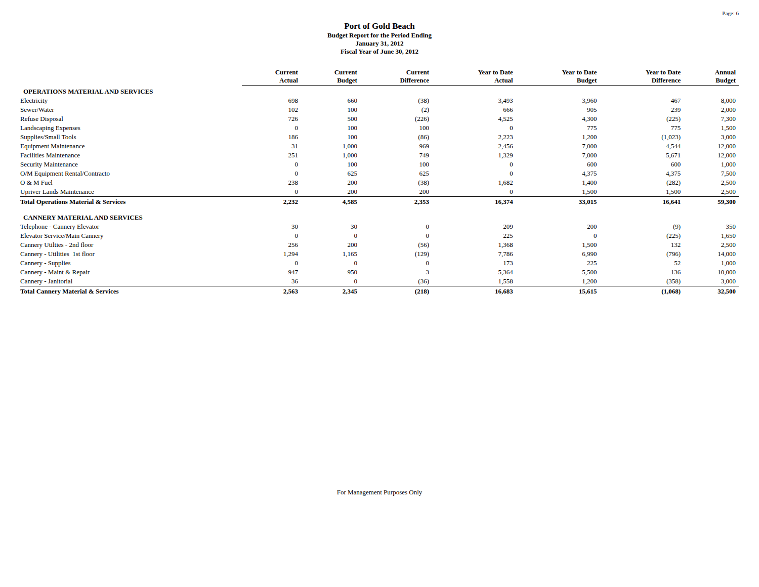Page: 6
Port of Gold Beach
Budget Report for the Period Ending
January 31, 2012
Fiscal Year of June 30, 2012
| | Current Actual | Current Budget | Current Difference | Year to Date Actual | Year to Date Budget | Year to Date Difference | Annual Budget |
| --- | --- | --- | --- | --- | --- | --- | --- |
| OPERATIONS MATERIAL AND SERVICES |
| Electricity | 698 | 660 | (38) | 3,493 | 3,960 | 467 | 8,000 |
| Sewer/Water | 102 | 100 | (2) | 666 | 905 | 239 | 2,000 |
| Refuse Disposal | 726 | 500 | (226) | 4,525 | 4,300 | (225) | 7,300 |
| Landscaping Expenses | 0 | 100 | 100 | 0 | 775 | 775 | 1,500 |
| Supplies/Small Tools | 186 | 100 | (86) | 2,223 | 1,200 | (1,023) | 3,000 |
| Equipment Maintenance | 31 | 1,000 | 969 | 2,456 | 7,000 | 4,544 | 12,000 |
| Facilities Maintenance | 251 | 1,000 | 749 | 1,329 | 7,000 | 5,671 | 12,000 |
| Security Maintenance | 0 | 100 | 100 | 0 | 600 | 600 | 1,000 |
| O/M Equipment Rental/Contracto | 0 | 625 | 625 | 0 | 4,375 | 4,375 | 7,500 |
| O & M Fuel | 238 | 200 | (38) | 1,682 | 1,400 | (282) | 2,500 |
| Upriver Lands Maintenance | 0 | 200 | 200 | 0 | 1,500 | 1,500 | 2,500 |
| Total Operations Material & Services | 2,232 | 4,585 | 2,353 | 16,374 | 33,015 | 16,641 | 59,300 |
| CANNERY MATERIAL AND SERVICES |
| Telephone - Cannery Elevator | 30 | 30 | 0 | 209 | 200 | (9) | 350 |
| Elevator Service/Main Cannery | 0 | 0 | 0 | 225 | 0 | (225) | 1,650 |
| Cannery Utilties - 2nd floor | 256 | 200 | (56) | 1,368 | 1,500 | 132 | 2,500 |
| Cannery - Utilities 1st floor | 1,294 | 1,165 | (129) | 7,786 | 6,990 | (796) | 14,000 |
| Cannery - Supplies | 0 | 0 | 0 | 173 | 225 | 52 | 1,000 |
| Cannery - Maint & Repair | 947 | 950 | 3 | 5,364 | 5,500 | 136 | 10,000 |
| Cannery - Janitorial | 36 | 0 | (36) | 1,558 | 1,200 | (358) | 3,000 |
| Total Cannery Material & Services | 2,563 | 2,345 | (218) | 16,683 | 15,615 | (1,068) | 32,500 |
For Management Purposes Only